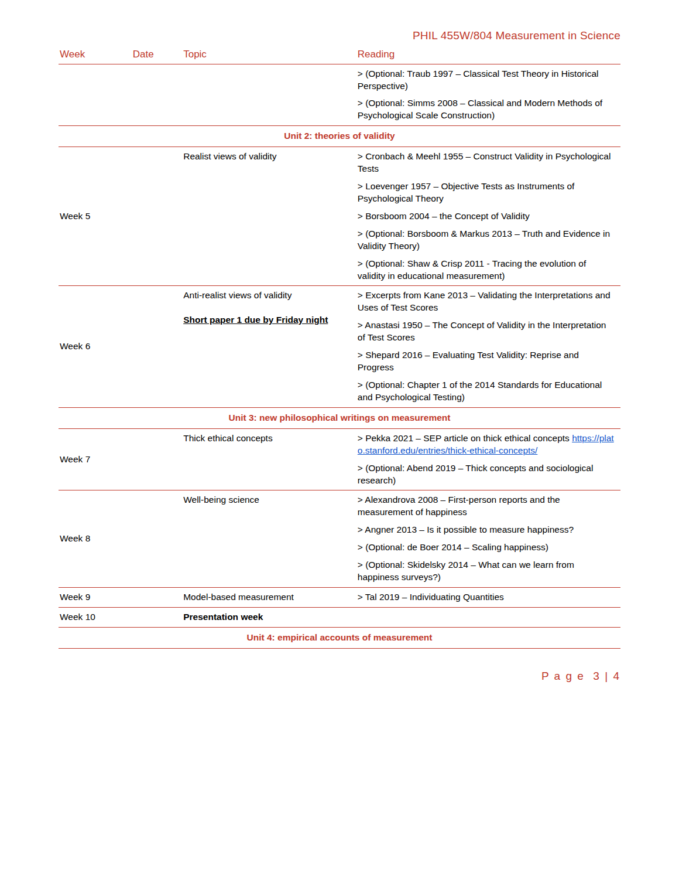PHIL 455W/804 Measurement in Science
| Week | Date | Topic | Reading |
| --- | --- | --- | --- |
| | | | (Optional: Traub 1997 – Classical Test Theory in Historical Perspective) (Optional: Simms 2008 – Classical and Modern Methods of Psychological Scale Construction) |
| Unit 2: theories of validity |
| Week 5 | | Realist views of validity | Cronbach & Meehl 1955 – Construct Validity in Psychological Tests Loevenger 1957 – Objective Tests as Instruments of Psychological Theory Borsboom 2004 – the Concept of Validity (Optional: Borsboom & Markus 2013 – Truth and Evidence in Validity Theory) (Optional: Shaw & Crisp 2011 - Tracing the evolution of validity in educational measurement) |
| Week 6 | | Anti-realist views of validity Short paper 1 due by Friday night | Excerpts from Kane 2013 – Validating the Interpretations and Uses of Test Scores Anastasi 1950 – The Concept of Validity in the Interpretation of Test Scores Shepard 2016 – Evaluating Test Validity: Reprise and Progress (Optional: Chapter 1 of the 2014 Standards for Educational and Psychological Testing) |
| Unit 3: new philosophical writings on measurement |
| Week 7 | | Thick ethical concepts | Pekka 2021 – SEP article on thick ethical concepts https://plato.stanford.edu/entries/thick-ethical-concepts/ (Optional: Abend 2019 – Thick concepts and sociological research) |
| Week 8 | | Well-being science | Alexandrova 2008 – First-person reports and the measurement of happiness Angner 2013 – Is it possible to measure happiness? (Optional: de Boer 2014 – Scaling happiness) (Optional: Skidelsky 2014 – What can we learn from happiness surveys?) |
| Week 9 | | Model-based measurement | Tal 2019 – Individuating Quantities |
| Week 10 | | Presentation week | |
| Unit 4: empirical accounts of measurement |
P a g e 3 | 4